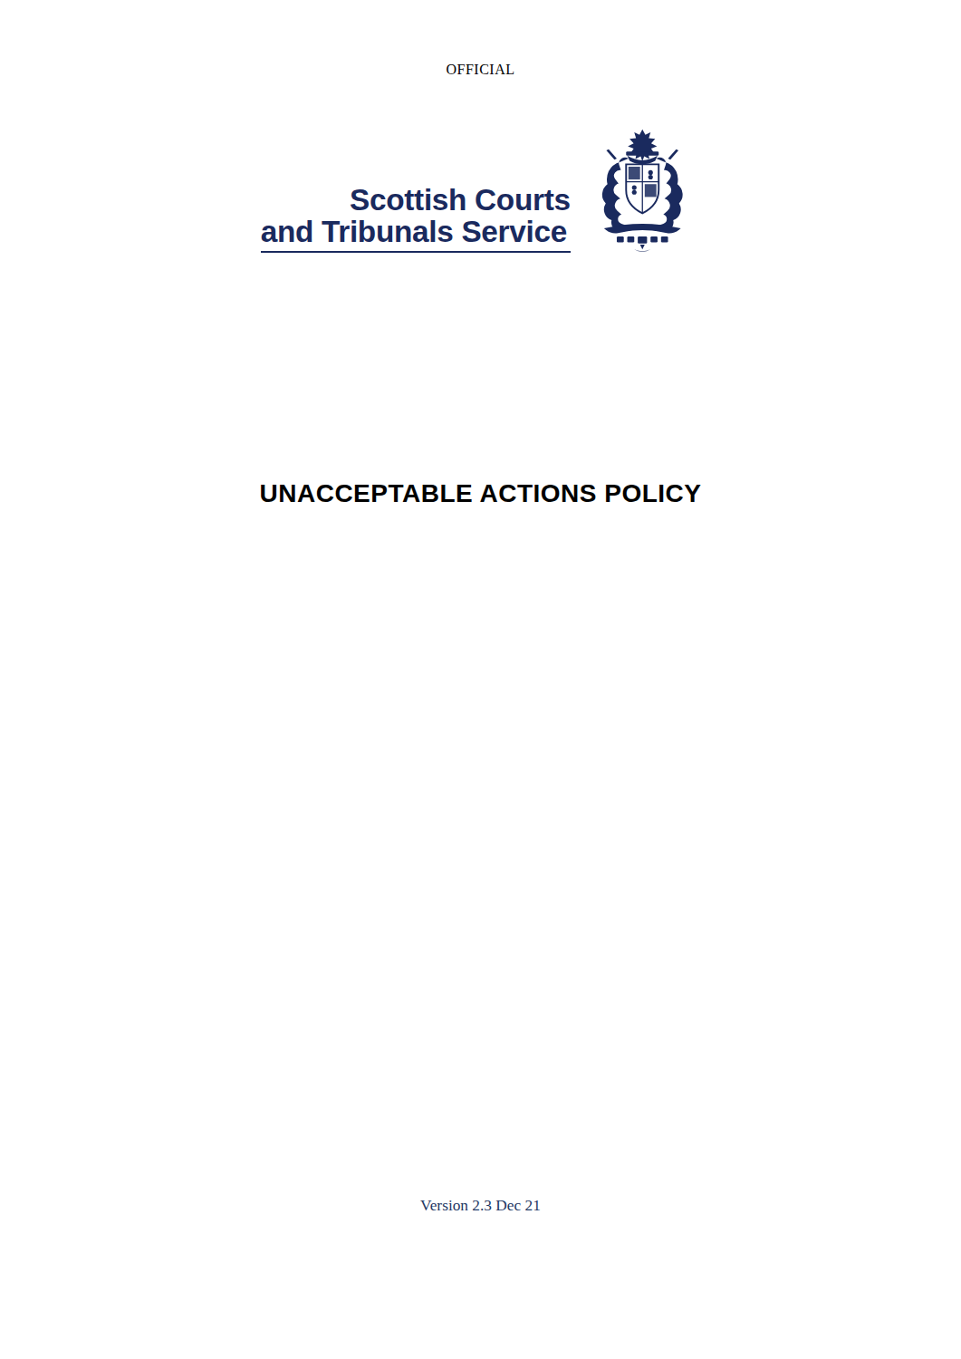OFFICIAL
Scottish Courts
and Tribunals Service
UNACCEPTABLE ACTIONS POLICY
Version 2.3 Dec 21